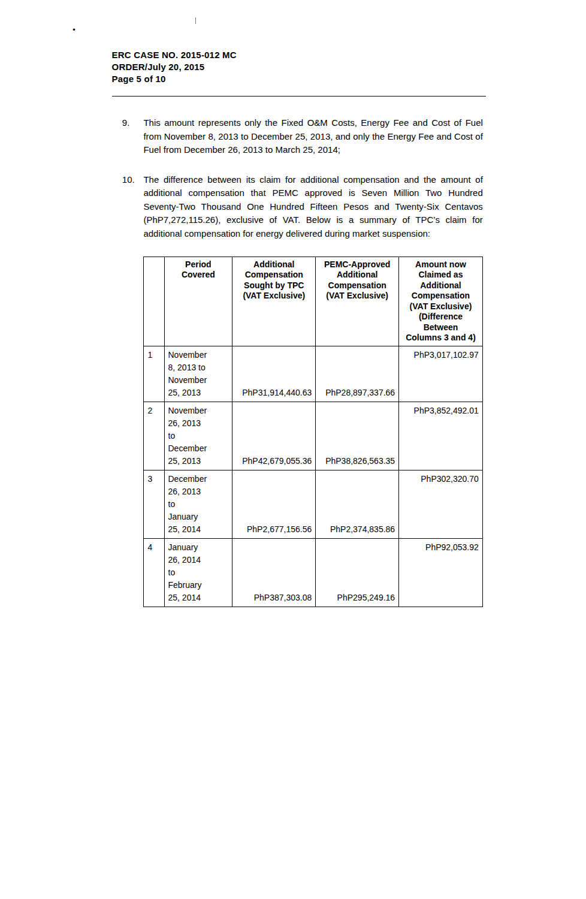•
ERC CASE NO. 2015-012 MC ORDER/July 20, 2015 Page 5 of 10
9.
This amount represents only the Fixed O&M Costs, Energy Fee and Cost of Fuel from November 8, 2013 to December 25, 2013, and only the Energy Fee and Cost of Fuel from December 26, 2013 to March 25, 2014;
10.
The difference between its claim for additional compensation and the amount of additional compensation that PEMC approved is Seven Million Two Hundred Seventy-Two Thousand One Hundred Fifteen Pesos and Twenty-Six Centavos (PhP7,272,115.26), exclusive of VAT. Below is a summary of TPC’s claim for additional compensation for energy delivered during market suspension:
| | Period Covered | Additional Compensation Sought by TPC (VAT Exclusive) | PEMC-Approved Additional Compensation (VAT Exclusive) | Amount now Claimed as Additional Compensation (VAT Exclusive) (Difference Between Columns 3 and 4) |
| --- | --- | --- | --- | --- |
| 1 | November 8, 2013 to November 25, 2013 | PhP31,914,440.63 | PhP28,897,337.66 | PhP3,017,102.97 |
| 2 | November 26, 2013 to December 25, 2013 | PhP42,679,055.36 | PhP38,826,563.35 | PhP3,852,492.01 |
| 3 | December 26, 2013 to January 25, 2014 | PhP2,677,156.56 | PhP2,374,835.86 | PhP302,320.70 |
| 4 | January 26, 2014 to February 25, 2014 | PhP387,303.08 | PhP295,249.16 | PhP92,053.92 |